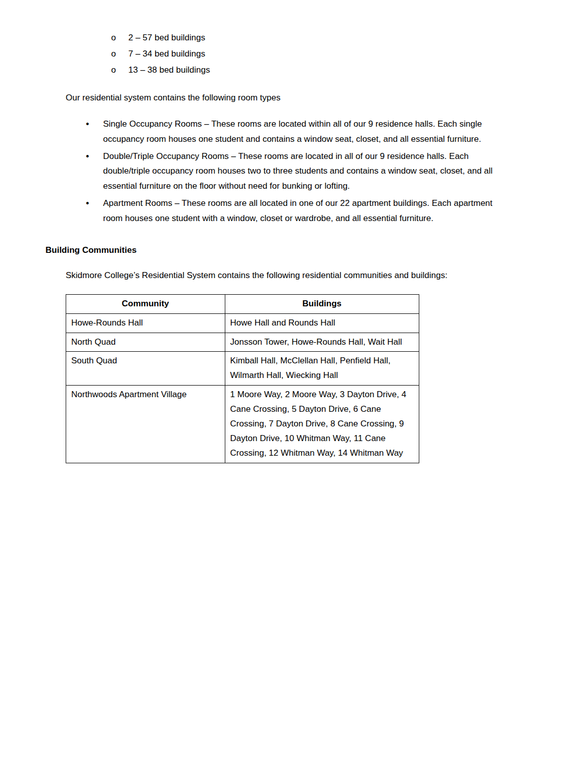2 – 57 bed buildings
7 – 34 bed buildings
13 – 38 bed buildings
Our residential system contains the following room types
Single Occupancy Rooms – These rooms are located within all of our 9 residence halls. Each single occupancy room houses one student and contains a window seat, closet, and all essential furniture.
Double/Triple Occupancy Rooms – These rooms are located in all of our 9 residence halls. Each double/triple occupancy room houses two to three students and contains a window seat, closet, and all essential furniture on the floor without need for bunking or lofting.
Apartment Rooms – These rooms are all located in one of our 22 apartment buildings. Each apartment room houses one student with a window, closet or wardrobe, and all essential furniture.
Building Communities
Skidmore College’s Residential System contains the following residential communities and buildings:
| Community | Buildings |
| --- | --- |
| Howe-Rounds Hall | Howe Hall and Rounds Hall |
| North Quad | Jonsson Tower, Howe-Rounds Hall, Wait Hall |
| South Quad | Kimball Hall, McClellan Hall, Penfield Hall, Wilmarth Hall, Wiecking Hall |
| Northwoods Apartment Village | 1 Moore Way, 2 Moore Way, 3 Dayton Drive, 4 Cane Crossing, 5 Dayton Drive, 6 Cane Crossing, 7 Dayton Drive, 8 Cane Crossing, 9 Dayton Drive, 10 Whitman Way, 11 Cane Crossing, 12 Whitman Way, 14 Whitman Way |